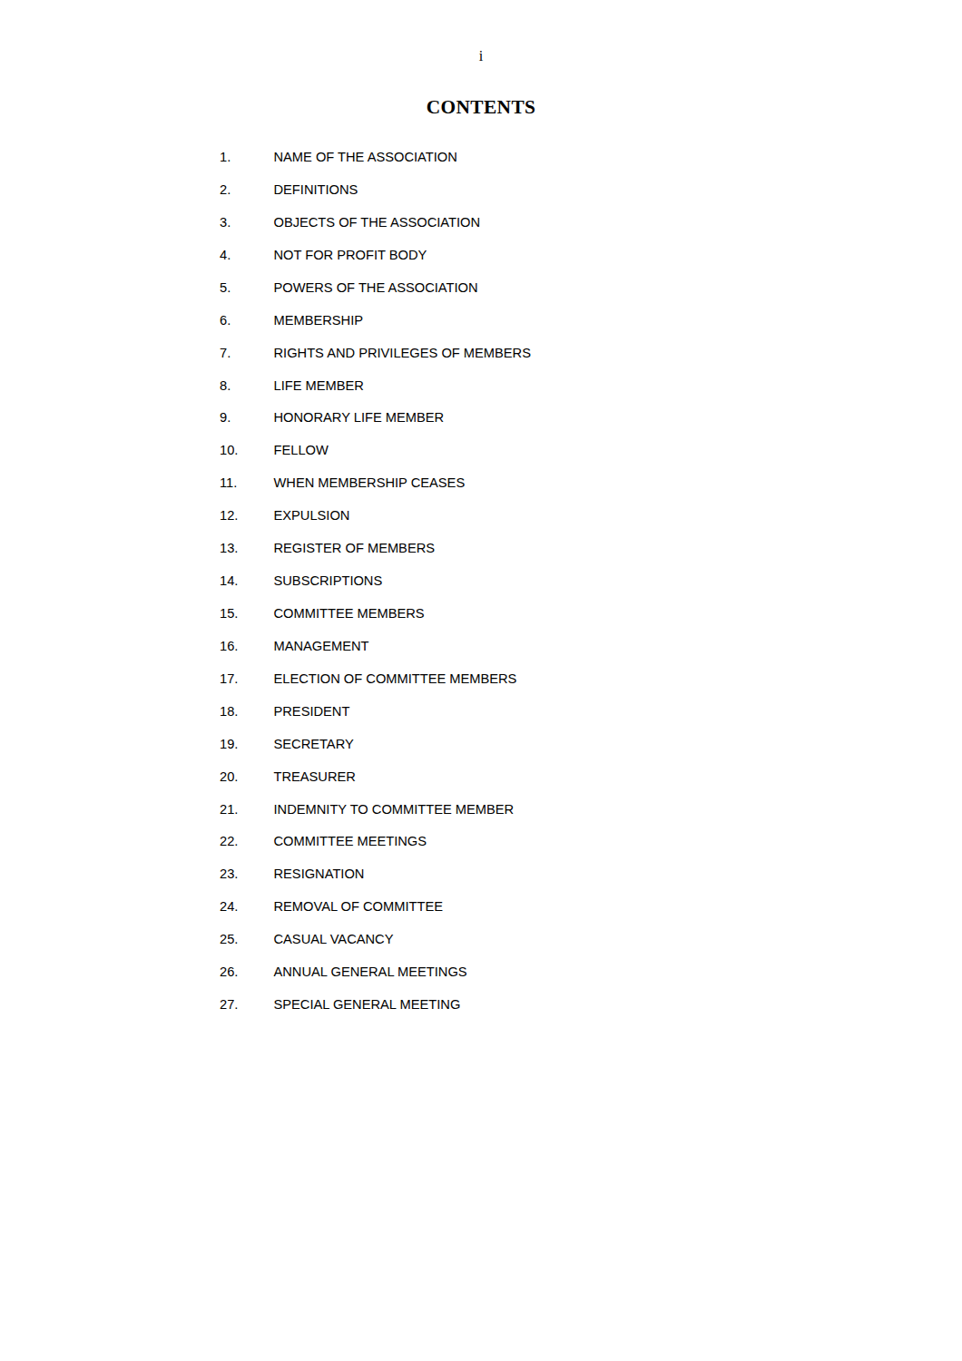i
CONTENTS
1. NAME OF THE ASSOCIATION
2. DEFINITIONS
3. OBJECTS OF THE ASSOCIATION
4. NOT FOR PROFIT BODY
5. POWERS OF THE ASSOCIATION
6. MEMBERSHIP
7. RIGHTS AND PRIVILEGES OF MEMBERS
8. LIFE MEMBER
9. HONORARY LIFE MEMBER
10. FELLOW
11. WHEN MEMBERSHIP CEASES
12. EXPULSION
13. REGISTER OF MEMBERS
14. SUBSCRIPTIONS
15. COMMITTEE MEMBERS
16. MANAGEMENT
17. ELECTION OF COMMITTEE MEMBERS
18. PRESIDENT
19. SECRETARY
20. TREASURER
21. INDEMNITY TO COMMITTEE MEMBER
22. COMMITTEE MEETINGS
23. RESIGNATION
24. REMOVAL OF COMMITTEE
25. CASUAL VACANCY
26. ANNUAL GENERAL MEETINGS
27. SPECIAL GENERAL MEETING